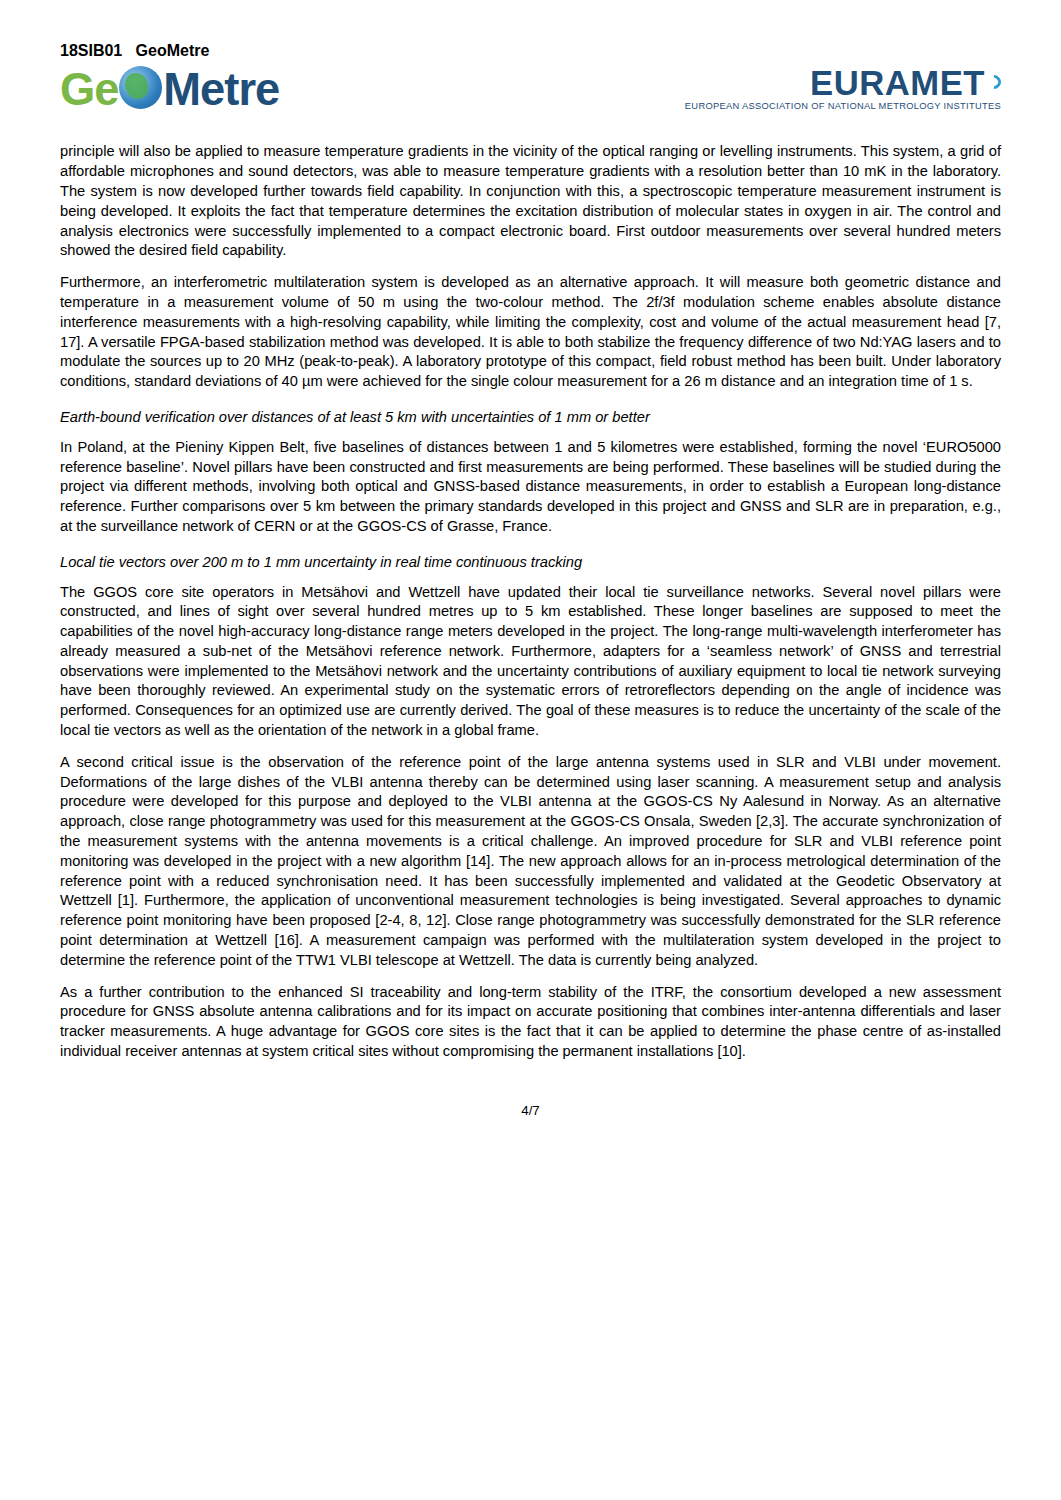18SIB01 GeoMetre
Ge Metre
EURAMET
EUROPEAN ASSOCIATION OF NATIONAL METROLOGY INSTITUTES
principle will also be applied to measure temperature gradients in the vicinity of the optical ranging or levelling instruments. This system, a grid of affordable microphones and sound detectors, was able to measure temperature gradients with a resolution better than 10 mK in the laboratory. The system is now developed further towards field capability. In conjunction with this, a spectroscopic temperature measurement instrument is being developed. It exploits the fact that temperature determines the excitation distribution of molecular states in oxygen in air. The control and analysis electronics were successfully implemented to a compact electronic board. First outdoor measurements over several hundred meters showed the desired field capability.
Furthermore, an interferometric multilateration system is developed as an alternative approach. It will measure both geometric distance and temperature in a measurement volume of 50 m using the two-colour method. The 2f/3f modulation scheme enables absolute distance interference measurements with a high-resolving capability, while limiting the complexity, cost and volume of the actual measurement head [7, 17]. A versatile FPGA-based stabilization method was developed. It is able to both stabilize the frequency difference of two Nd:YAG lasers and to modulate the sources up to 20 MHz (peak-to-peak). A laboratory prototype of this compact, field robust method has been built. Under laboratory conditions, standard deviations of 40 µm were achieved for the single colour measurement for a 26 m distance and an integration time of 1 s.
Earth-bound verification over distances of at least 5 km with uncertainties of 1 mm or better
In Poland, at the Pieniny Kippen Belt, five baselines of distances between 1 and 5 kilometres were established, forming the novel ‘EURO5000 reference baseline’. Novel pillars have been constructed and first measurements are being performed. These baselines will be studied during the project via different methods, involving both optical and GNSS-based distance measurements, in order to establish a European long-distance reference. Further comparisons over 5 km between the primary standards developed in this project and GNSS and SLR are in preparation, e.g., at the surveillance network of CERN or at the GGOS-CS of Grasse, France.
Local tie vectors over 200 m to 1 mm uncertainty in real time continuous tracking
The GGOS core site operators in Metsähovi and Wettzell have updated their local tie surveillance networks. Several novel pillars were constructed, and lines of sight over several hundred metres up to 5 km established. These longer baselines are supposed to meet the capabilities of the novel high-accuracy long-distance range meters developed in the project. The long-range multi-wavelength interferometer has already measured a sub-net of the Metsähovi reference network. Furthermore, adapters for a ‘seamless network’ of GNSS and terrestrial observations were implemented to the Metsähovi network and the uncertainty contributions of auxiliary equipment to local tie network surveying have been thoroughly reviewed. An experimental study on the systematic errors of retroreflectors depending on the angle of incidence was performed. Consequences for an optimized use are currently derived. The goal of these measures is to reduce the uncertainty of the scale of the local tie vectors as well as the orientation of the network in a global frame.
A second critical issue is the observation of the reference point of the large antenna systems used in SLR and VLBI under movement. Deformations of the large dishes of the VLBI antenna thereby can be determined using laser scanning. A measurement setup and analysis procedure were developed for this purpose and deployed to the VLBI antenna at the GGOS-CS Ny Aalesund in Norway. As an alternative approach, close range photogrammetry was used for this measurement at the GGOS-CS Onsala, Sweden [2,3]. The accurate synchronization of the measurement systems with the antenna movements is a critical challenge. An improved procedure for SLR and VLBI reference point monitoring was developed in the project with a new algorithm [14]. The new approach allows for an in-process metrological determination of the reference point with a reduced synchronisation need. It has been successfully implemented and validated at the Geodetic Observatory at Wettzell [1]. Furthermore, the application of unconventional measurement technologies is being investigated. Several approaches to dynamic reference point monitoring have been proposed [2-4, 8, 12]. Close range photogrammetry was successfully demonstrated for the SLR reference point determination at Wettzell [16]. A measurement campaign was performed with the multilateration system developed in the project to determine the reference point of the TTW1 VLBI telescope at Wettzell. The data is currently being analyzed.
As a further contribution to the enhanced SI traceability and long-term stability of the ITRF, the consortium developed a new assessment procedure for GNSS absolute antenna calibrations and for its impact on accurate positioning that combines inter-antenna differentials and laser tracker measurements. A huge advantage for GGOS core sites is the fact that it can be applied to determine the phase centre of as-installed individual receiver antennas at system critical sites without compromising the permanent installations [10].
4/7